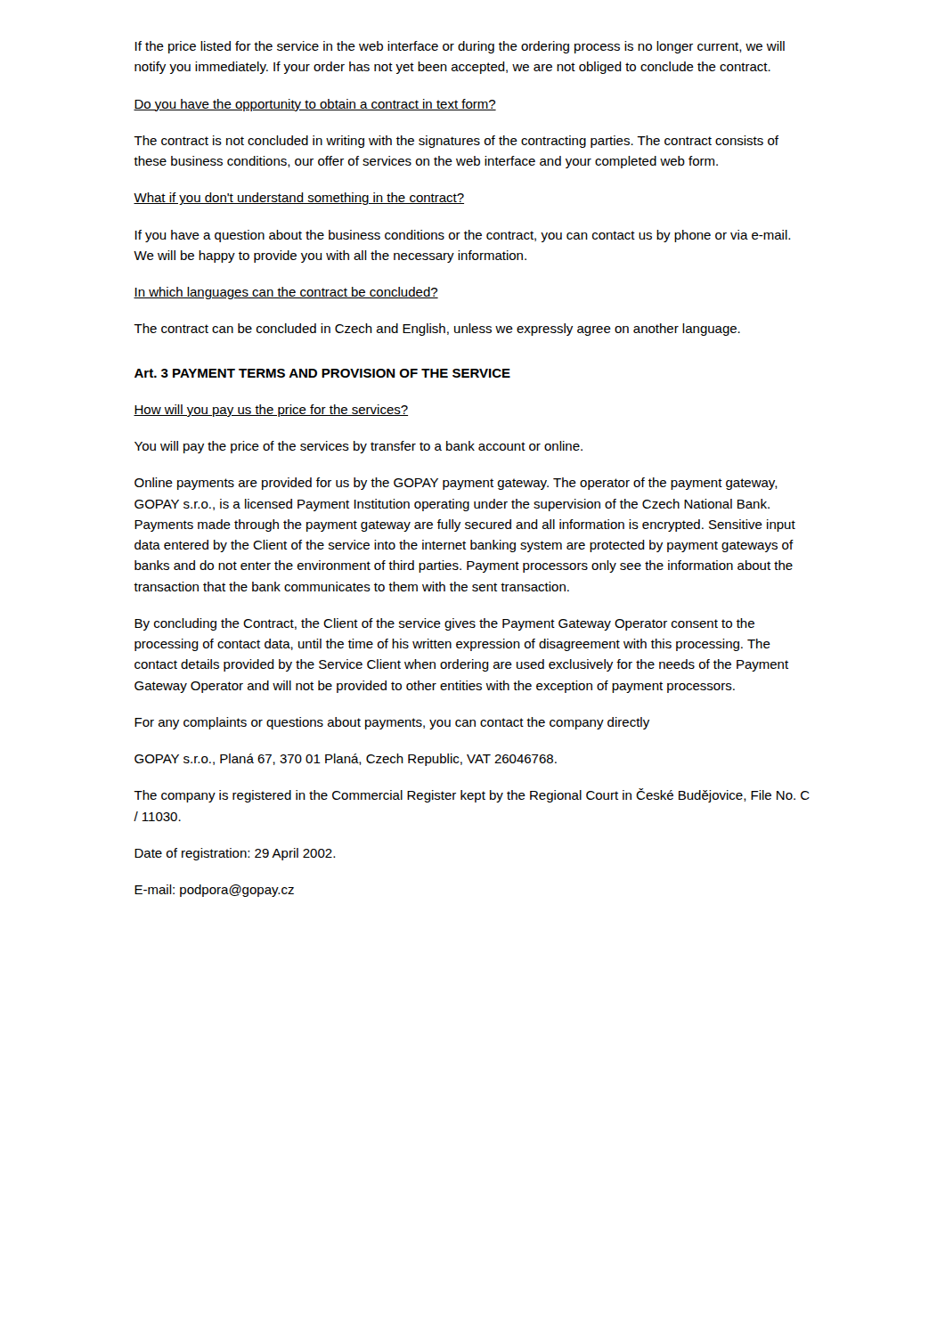If the price listed for the service in the web interface or during the ordering process is no longer current, we will notify you immediately. If your order has not yet been accepted, we are not obliged to conclude the contract.
Do you have the opportunity to obtain a contract in text form?
The contract is not concluded in writing with the signatures of the contracting parties. The contract consists of these business conditions, our offer of services on the web interface and your completed web form.
What if you don't understand something in the contract?
If you have a question about the business conditions or the contract, you can contact us by phone or via e-mail. We will be happy to provide you with all the necessary information.
In which languages can the contract be concluded?
The contract can be concluded in Czech and English, unless we expressly agree on another language.
Art. 3 PAYMENT TERMS AND PROVISION OF THE SERVICE
How will you pay us the price for the services?
You will pay the price of the services by transfer to a bank account or online.
Online payments are provided for us by the GOPAY payment gateway. The operator of the payment gateway, GOPAY s.r.o., is a licensed Payment Institution operating under the supervision of the Czech National Bank. Payments made through the payment gateway are fully secured and all information is encrypted. Sensitive input data entered by the Client of the service into the internet banking system are protected by payment gateways of banks and do not enter the environment of third parties. Payment processors only see the information about the transaction that the bank communicates to them with the sent transaction.
By concluding the Contract, the Client of the service gives the Payment Gateway Operator consent to the processing of contact data, until the time of his written expression of disagreement with this processing. The contact details provided by the Service Client when ordering are used exclusively for the needs of the Payment Gateway Operator and will not be provided to other entities with the exception of payment processors.
For any complaints or questions about payments, you can contact the company directly
GOPAY s.r.o., Planá 67, 370 01 Planá, Czech Republic, VAT 26046768.
The company is registered in the Commercial Register kept by the Regional Court in České Budějovice, File No. C / 11030.
Date of registration: 29 April 2002.
E-mail: podpora@gopay.cz